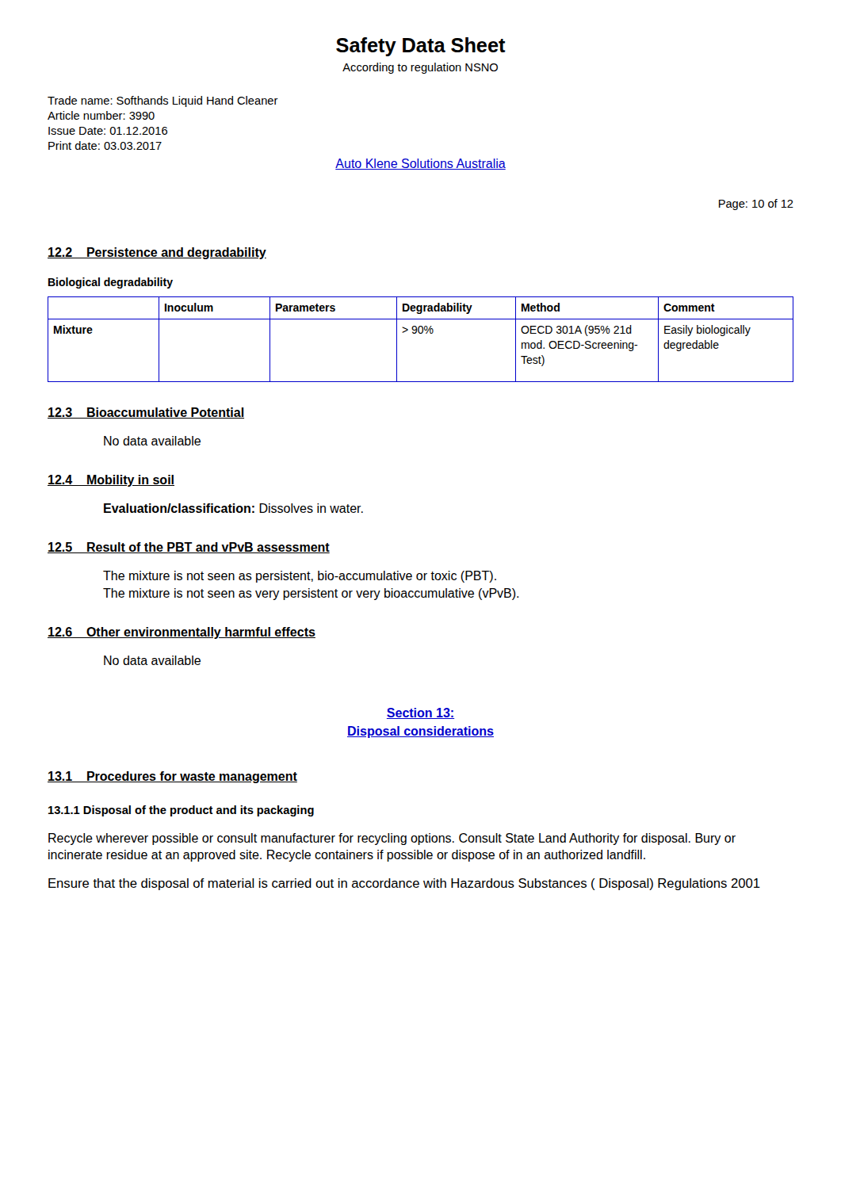Safety Data Sheet
According to regulation NSNO
Trade name: Softhands Liquid Hand Cleaner
Article number: 3990
Issue Date: 01.12.2016
Print date: 03.03.2017
Auto Klene Solutions Australia
Page: 10 of 12
12.2 Persistence and degradability
Biological degradability
| | Inoculum | Parameters | Degradability | Method | Comment |
| --- | --- | --- | --- | --- | --- |
| Mixture | | | > 90% | OECD 301A (95% 21d mod. OECD-Screening-Test) | Easily biologically degredable |
12.3 Bioaccumulative Potential
No data available
12.4 Mobility in soil
Evaluation/classification: Dissolves in water.
12.5 Result of the PBT and vPvB assessment
The mixture is not seen as persistent, bio-accumulative or toxic (PBT).
The mixture is not seen as very persistent or very bioaccumulative (vPvB).
12.6 Other environmentally harmful effects
No data available
Section 13:
Disposal considerations
13.1 Procedures for waste management
13.1.1 Disposal of the product and its packaging
Recycle wherever possible or consult manufacturer for recycling options. Consult State Land Authority for disposal. Bury or incinerate residue at an approved site. Recycle containers if possible or dispose of in an authorized landfill.
Ensure that the disposal of material is carried out in accordance with Hazardous Substances ( Disposal) Regulations 2001